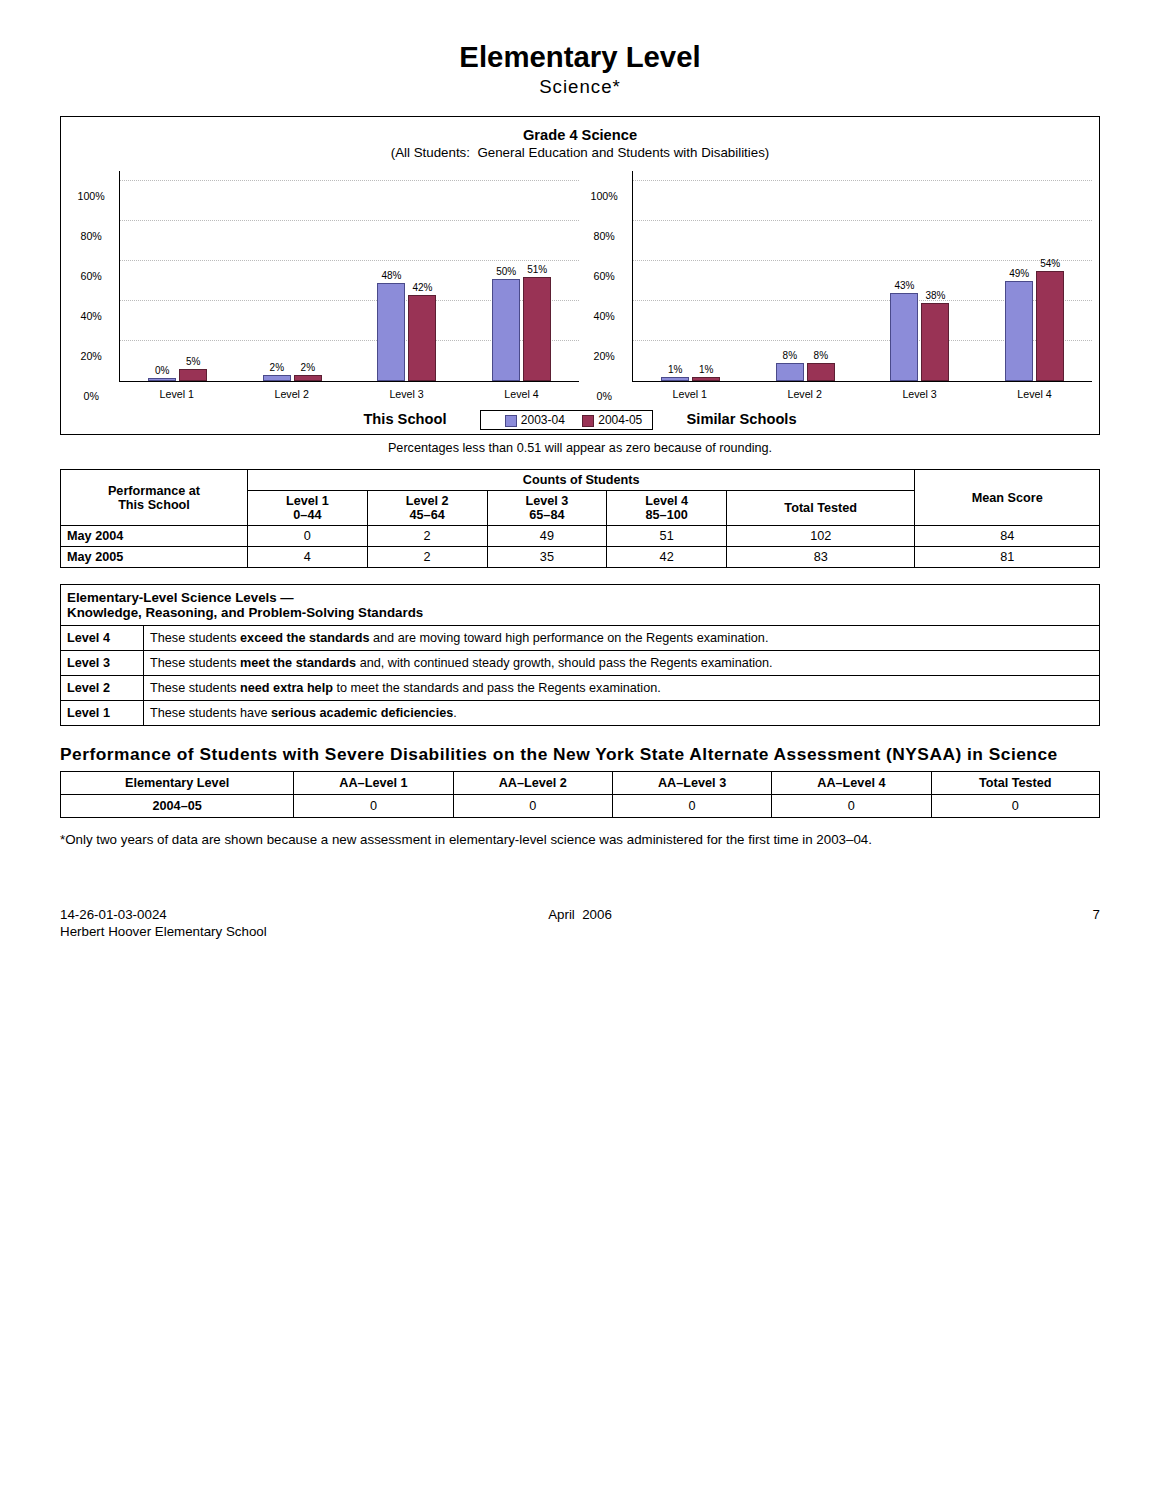Elementary Level
Science*
Grade 4 Science
(All Students: General Education and Students with Disabilities)
| 100% 80% 60% 40% 20% 0% | 0% 5% 2% 2% 48% 42% 50% 51% / Level 1 / Level 2 / Level 3 / Level 4 / | 100% 80% 60% 40% 20% 0% | 1% 1% 8% 8% 43% 38% 49% 54% / Level 1 / Level 2 / Level 3 / Level 4 / |
This School 2003-04 2004-05 Similar Schools
Percentages less than 0.51 will appear as zero because of rounding.
| Performance at This School | Counts of Students | Mean Score |
| --- | --- | --- |
| Level 1 0–44 | Level 2 45–64 | Level 3 65–84 | Level 4 85–100 | Total Tested |
| May 2004 | 0 | 2 | 49 | 51 | 102 | 84 |
| May 2005 | 4 | 2 | 35 | 42 | 83 | 81 |
| Elementary-Level Science Levels — Knowledge, Reasoning, and Problem-Solving Standards |
| Level 4 | These students exceed the standards and are moving toward high performance on the Regents examination. |
| Level 3 | These students meet the standards and, with continued steady growth, should pass the Regents examination. |
| Level 2 | These students need extra help to meet the standards and pass the Regents examination. |
| Level 1 | These students have serious academic deficiencies . |
Performance of Students with Severe Disabilities on the New York State Alternate Assessment (NYSAA) in Science
| Elementary Level | AA–Level 1 | AA–Level 2 | AA–Level 3 | AA–Level 4 | Total Tested |
| --- | --- | --- | --- | --- | --- |
| 2004–05 | 0 | 0 | 0 | 0 | 0 |
*Only two years of data are shown because a new assessment in elementary-level science was administered for the first time in 2003–04.
14-26-01-03-0024
April 2006
7
Herbert Hoover Elementary School